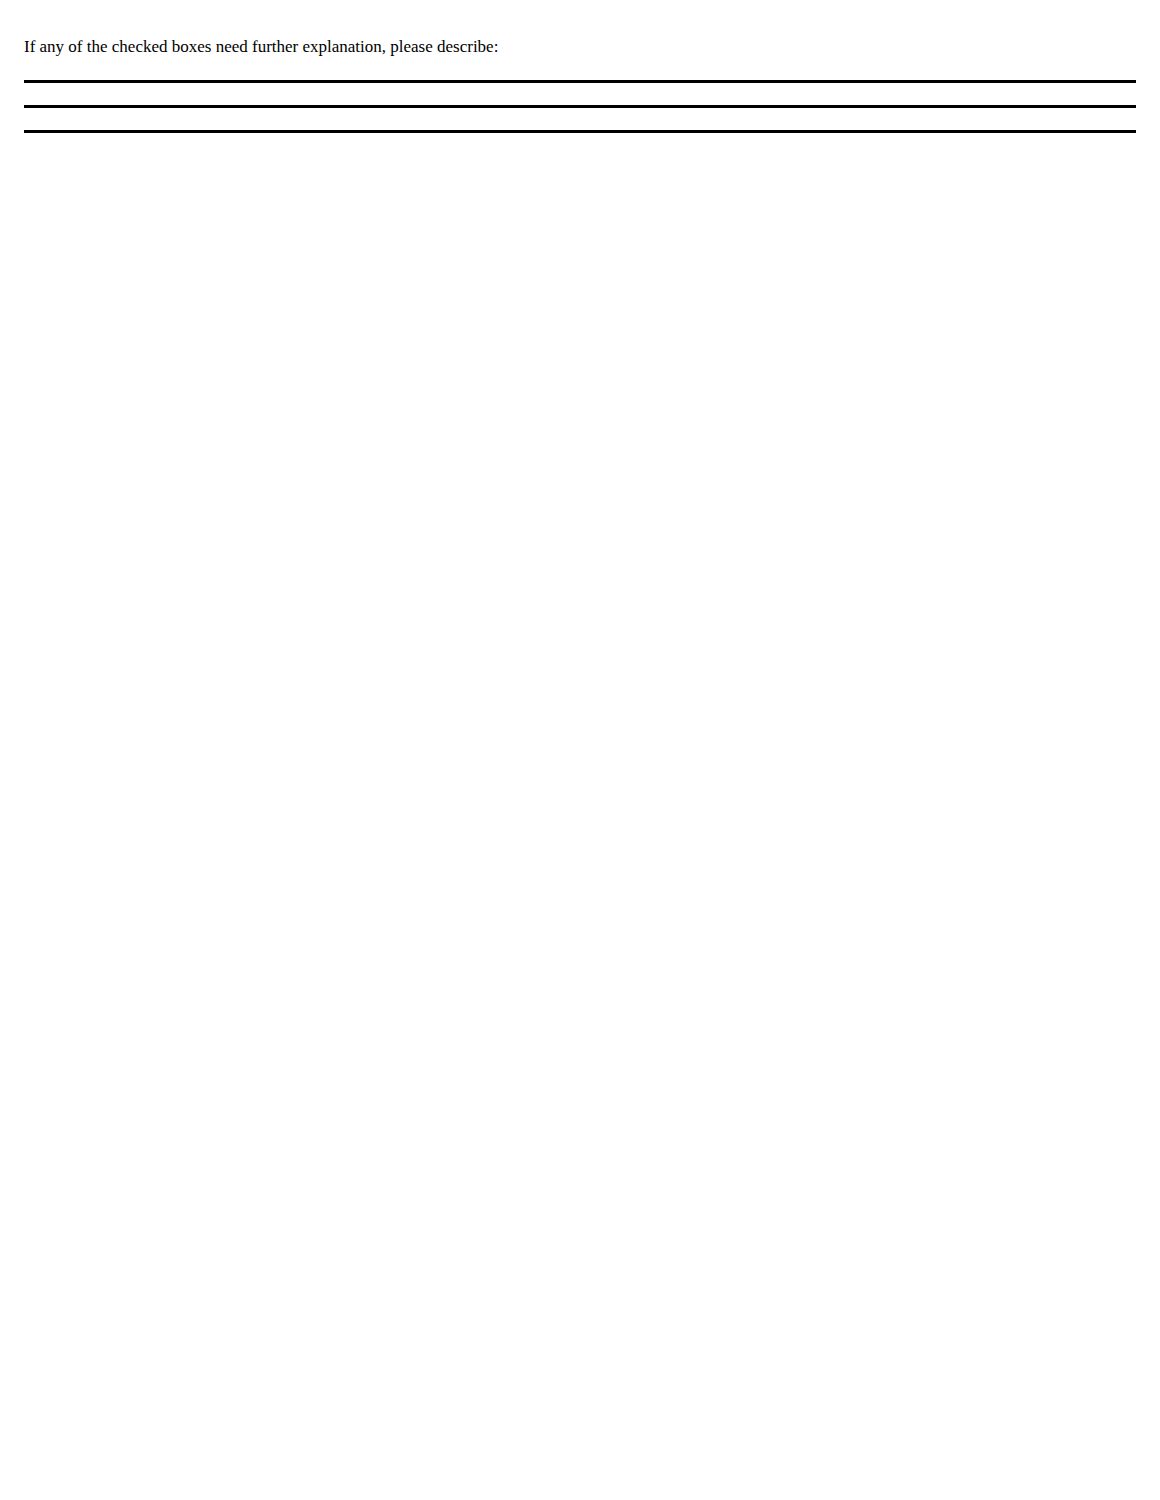If any of the checked boxes need further explanation, please describe: